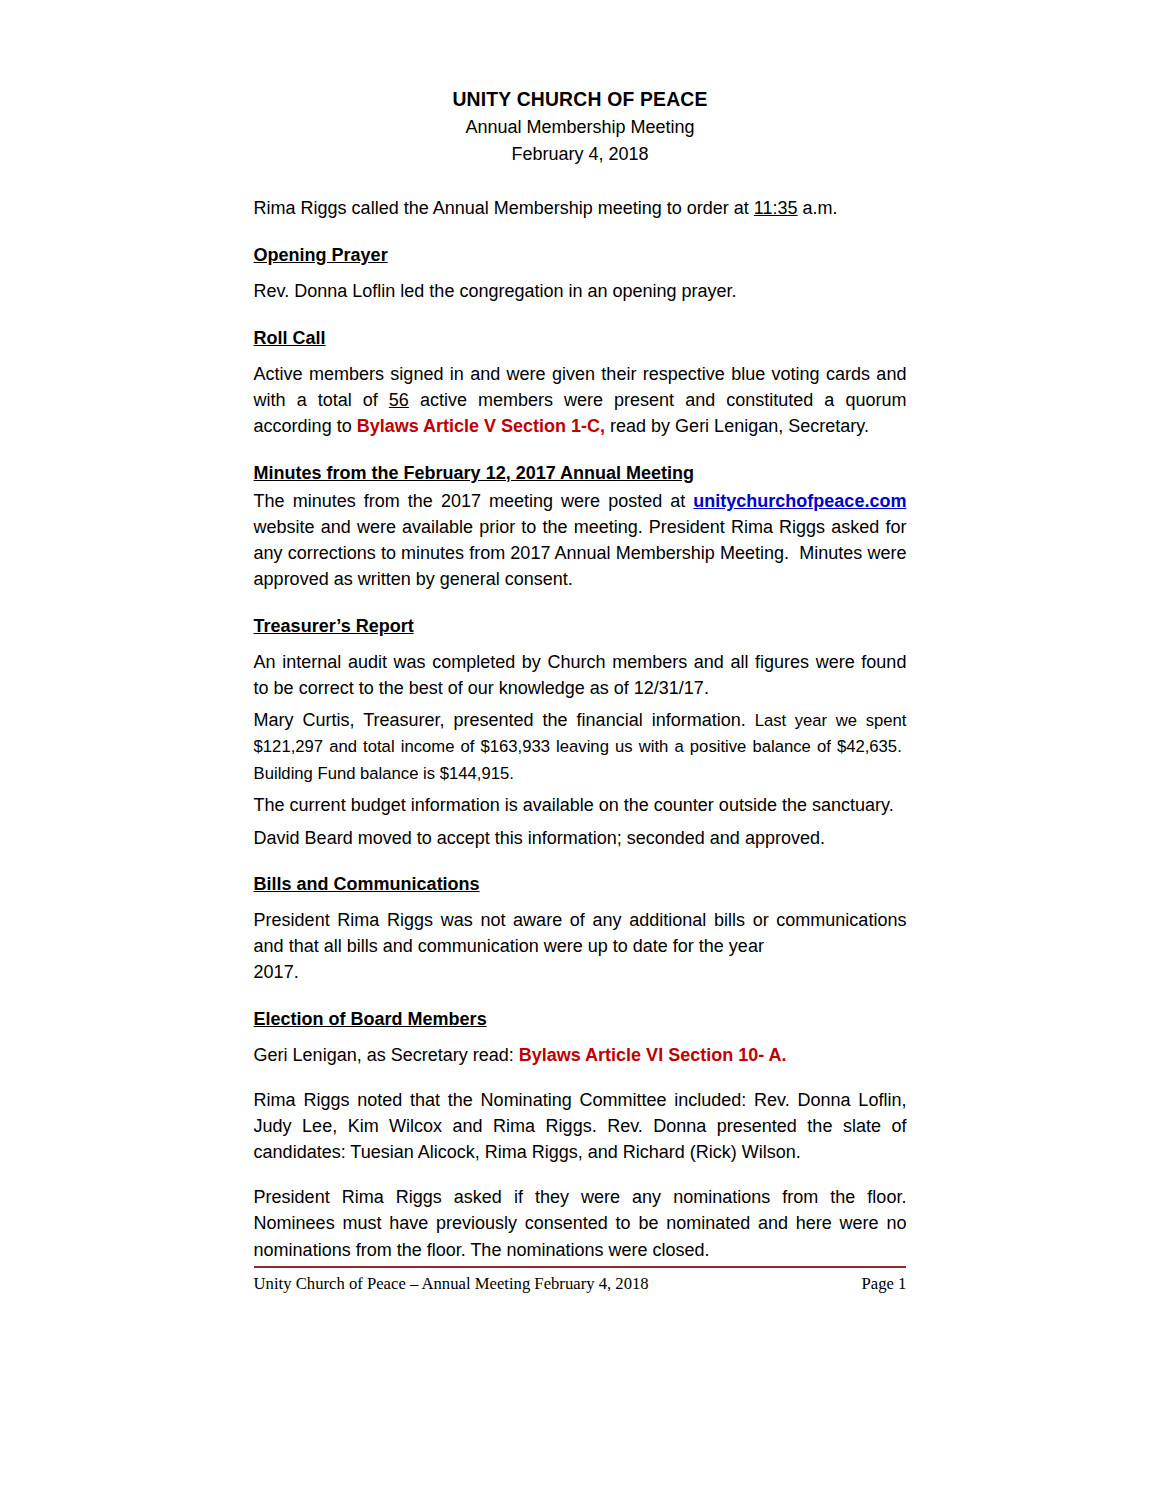UNITY CHURCH OF PEACE
Annual Membership Meeting
February 4, 2018
Rima Riggs called the Annual Membership meeting to order at 11:35 a.m.
Opening Prayer
Rev. Donna Loflin led the congregation in an opening prayer.
Roll Call
Active members signed in and were given their respective blue voting cards and with a total of 56 active members were present and constituted a quorum according to Bylaws Article V Section 1-C, read by Geri Lenigan, Secretary.
Minutes from the February 12, 2017 Annual Meeting
The minutes from the 2017 meeting were posted at unitychurchofpeace.com website and were available prior to the meeting. President Rima Riggs asked for any corrections to minutes from 2017 Annual Membership Meeting. Minutes were approved as written by general consent.
Treasurer’s Report
An internal audit was completed by Church members and all figures were found to be correct to the best of our knowledge as of 12/31/17.
Mary Curtis, Treasurer, presented the financial information. Last year we spent $121,297 and total income of $163,933 leaving us with a positive balance of $42,635. Building Fund balance is $144,915.
The current budget information is available on the counter outside the sanctuary.
David Beard moved to accept this information; seconded and approved.
Bills and Communications
President Rima Riggs was not aware of any additional bills or communications and that all bills and communication were up to date for the year
2017.
Election of Board Members
Geri Lenigan, as Secretary read: Bylaws Article VI Section 10- A.
Rima Riggs noted that the Nominating Committee included: Rev. Donna Loflin, Judy Lee, Kim Wilcox and Rima Riggs. Rev. Donna presented the slate of candidates: Tuesian Alicock, Rima Riggs, and Richard (Rick) Wilson.
President Rima Riggs asked if they were any nominations from the floor. Nominees must have previously consented to be nominated and here were no nominations from the floor. The nominations were closed.
Unity Church of Peace – Annual Meeting February 4, 2018
Page 1